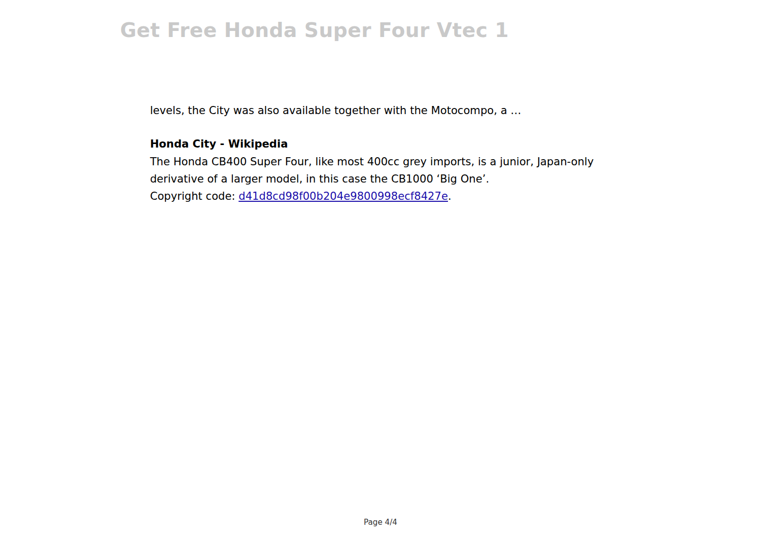Get Free Honda Super Four Vtec 1
levels, the City was also available together with the Motocompo, a …
Honda City - Wikipedia
The Honda CB400 Super Four, like most 400cc grey imports, is a junior, Japan-only derivative of a larger model, in this case the CB1000 ‘Big One’.
Copyright code: d41d8cd98f00b204e9800998ecf8427e.
Page 4/4